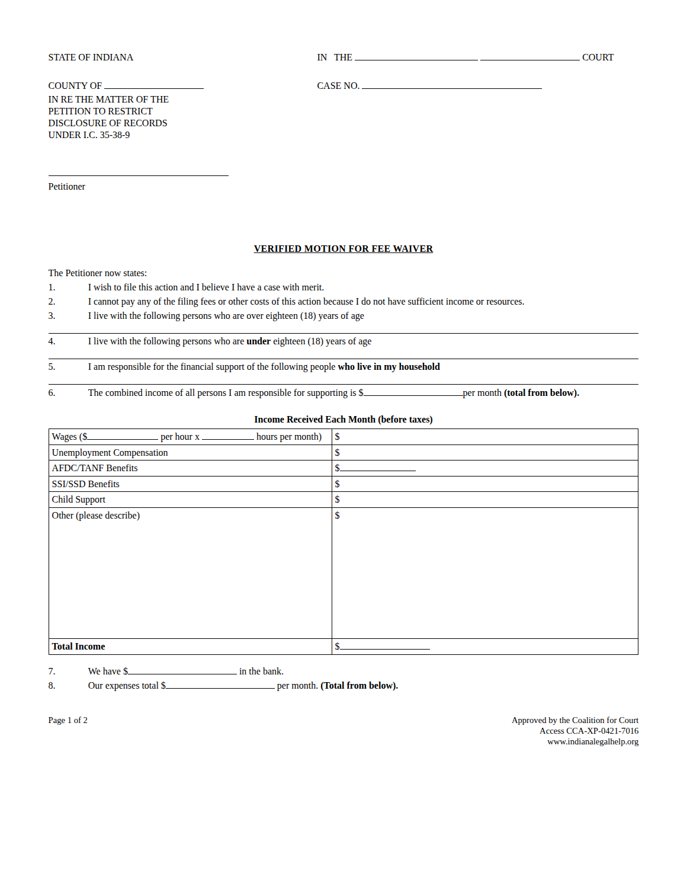| STATE OF INDIANA COUNTY OF IN RE THE MATTER OF THE PETITION TO RESTRICT DISCLOSURE OF RECORDS UNDER I.C. 35-38-9 Petitioner | IN THE COURT CASE NO. |
VERIFIED MOTION FOR FEE WAIVER
The Petitioner now states:
1. I wish to file this action and I believe I have a case with merit.
2. I cannot pay any of the filing fees or other costs of this action because I do not have sufficient income or resources.
3. I live with the following persons who are over eighteen (18) years of age
4. I live with the following persons who are under eighteen (18) years of age
5. I am responsible for the financial support of the following people who live in my household
6. The combined income of all persons I am responsible for supporting is $ per month (total from below).
Income Received Each Month (before taxes)
| Wages ($ per hour x hours per month) | $ |
| Unemployment Compensation | $ |
| AFDC/TANF Benefits | $ |
| SSI/SSD Benefits | $ |
| Child Support | $ |
| Other (please describe) | $ |
| Total Income | $ |
7. We have $ in the bank.
8. Our expenses total $ per month. (Total from below).
| Page 1 of 2 | Approved by the Coalition for Court Access CCA-XP-0421-7016 www.indianalegalhelp.org |